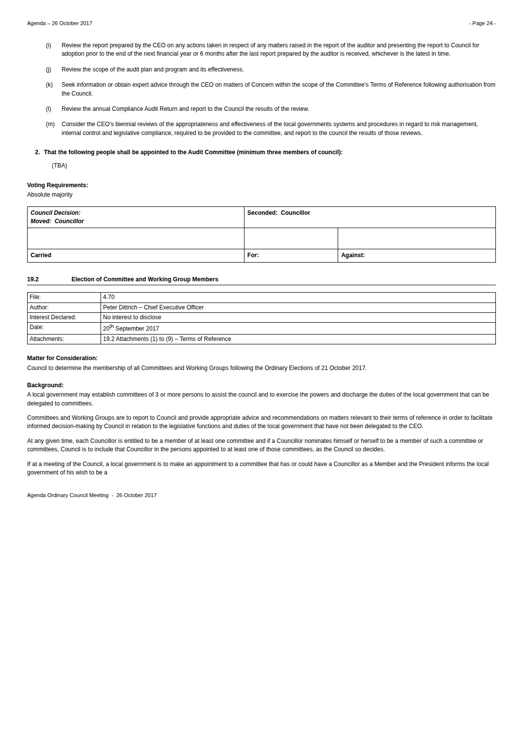Agenda – 26 October 2017 - Page 24 -
(i) Review the report prepared by the CEO on any actions taken in respect of any matters raised in the report of the auditor and presenting the report to Council for adoption prior to the end of the next financial year or 6 months after the last report prepared by the auditor is received, whichever is the latest in time.
(j) Review the scope of the audit plan and program and its effectiveness.
(k) Seek information or obtain expert advice through the CEO on matters of Concern within the scope of the Committee’s Terms of Reference following authorisation from the Council.
(l) Review the annual Compliance Audit Return and report to the Council the results of the review.
(m) Consider the CEO’s biennial reviews of the appropriateness and effectiveness of the local governments systems and procedures in regard to risk management, internal control and legislative compliance, required to be provided to the committee, and report to the council the results of those reviews.
2. That the following people shall be appointed to the Audit Committee (minimum three members of council):
(TBA)
Voting Requirements:
Absolute majority
| Council Decision: Moved: Councillor | Seconded: Councillor |
| Carried | For: | Against: |
19.2 Election of Committee and Working Group Members
| File: | 4.70 |
| Author: | Peter Dittrich – Chief Executive Officer |
| Interest Declared: | No interest to disclose |
| Date: | 20 th September 2017 |
| Attachments: | 19.2 Attachments (1) to (9) – Terms of Reference |
Matter for Consideration:
Council to determine the membership of all Committees and Working Groups following the Ordinary Elections of 21 October 2017.
Background:
A local government may establish committees of 3 or more persons to assist the council and to exercise the powers and discharge the duties of the local government that can be delegated to committees.
Committees and Working Groups are to report to Council and provide appropriate advice and recommendations on matters relevant to their terms of reference in order to facilitate informed decision-making by Council in relation to the legislative functions and duties of the local government that have not been delegated to the CEO.
At any given time, each Councillor is entitled to be a member of at least one committee and if a Councillor nominates himself or herself to be a member of such a committee or committees, Council is to include that Councillor in the persons appointed to at least one of those committees, as the Council so decides.
If at a meeting of the Council, a local government is to make an appointment to a committee that has or could have a Councillor as a Member and the President informs the local government of his wish to be a
Agenda Ordinary Council Meeting - 26 October 2017